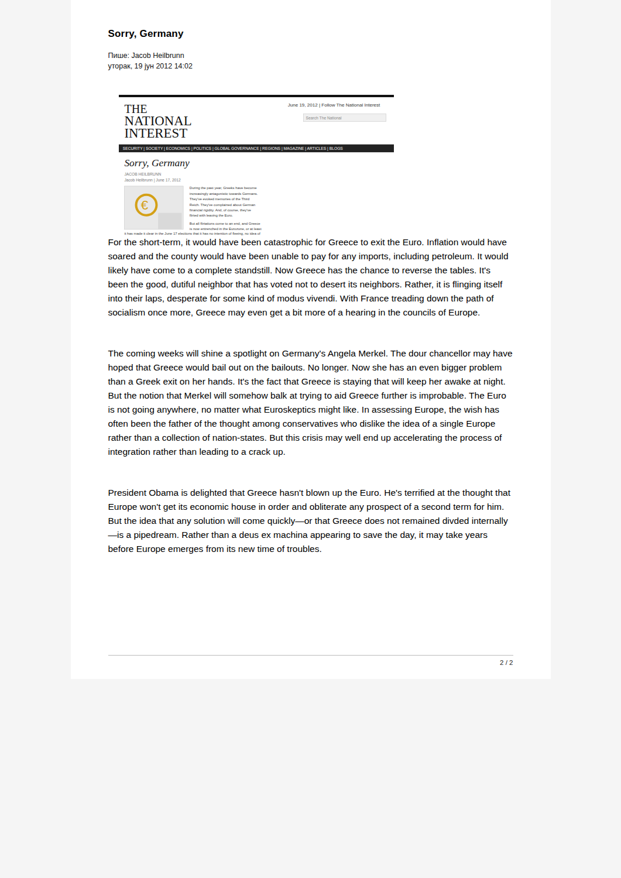Sorry, Germany
Пише: Jacob Heilbrunn
уторак, 19 јун 2012 14:02
For the short-term, it would have been catastrophic for Greece to exit the Euro. Inflation would have soared and the county would have been unable to pay for any imports, including petroleum. It would likely have come to a complete standstill. Now Greece has the chance to reverse the tables. It's been the good, dutiful neighbor that has voted not to desert its neighbors. Rather, it is flinging itself into their laps, desperate for some kind of modus vivendi. With France treading down the path of socialism once more, Greece may even get a bit more of a hearing in the councils of Europe.
The coming weeks will shine a spotlight on Germany's Angela Merkel. The dour chancellor may have hoped that Greece would bail out on the bailouts. No longer. Now she has an even bigger problem than a Greek exit on her hands. It's the fact that Greece is staying that will keep her awake at night. But the notion that Merkel will somehow balk at trying to aid Greece further is improbable. The Euro is not going anywhere, no matter what Euroskeptics might like. In assessing Europe, the wish has often been the father of the thought among conservatives who dislike the idea of a single Europe rather than a collection of nation-states. But this crisis may well end up accelerating the process of integration rather than leading to a crack up.
President Obama is delighted that Greece hasn't blown up the Euro. He's terrified at the thought that Europe won't get its economic house in order and obliterate any prospect of a second term for him. But the idea that any solution will come quickly—or that Greece does not remained divded internally—is a pipedream. Rather than a deus ex machina appearing to save the day, it may take years before Europe emerges from its new time of troubles.
2 / 2